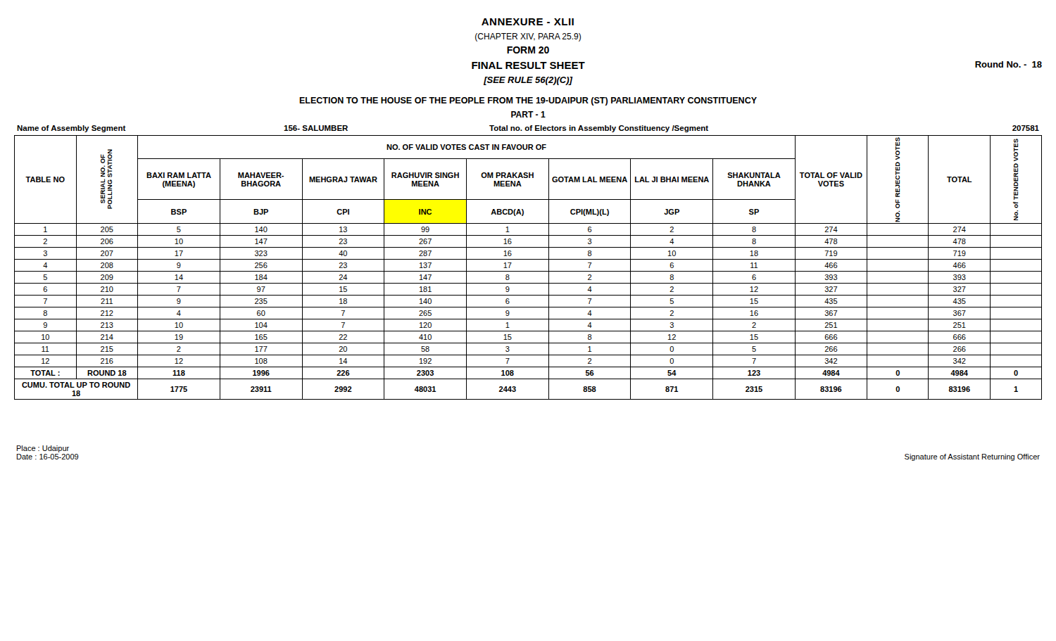ANNEXURE - XLII
(CHAPTER XIV, PARA 25.9)
FORM 20
FINAL RESULT SHEET
[SEE RULE 56(2)(C)]
Round No. - 18
ELECTION TO THE HOUSE OF THE PEOPLE FROM THE 19-UDAIPUR (ST) PARLIAMENTARY CONSTITUENCY
PART - 1
| Name of Assembly Segment | 156- SALUMBER | Total no. of Electors in Assembly Constituency /Segment | 207581 |
| TABLE NO | SERIAL NO. OF POLLING STATION | NO. OF VALID VOTES CAST IN FAVOUR OF | TOTAL OF VALID VOTES | NO. OF REJECTED VOTES | TOTAL | No. of TENDERED VOTES |
| --- | --- | --- | --- | --- | --- | --- |
| BAXI RAM LATTA (MEENA) | MAHAVEER-BHAGORA | MEHGRAJ TAWAR | RAGHUVIR SINGH MEENA | OM PRAKASH MEENA | GOTAM LAL MEENA | LAL JI BHAI MEENA | SHAKUNTALA DHANKA |
| BSP | BJP | CPI | INC | ABCD(A) | CPI(ML)(L) | JGP | SP |
| 1 | 205 | 5 | 140 | 13 | 99 | 1 | 6 | 2 | 8 | 274 | | 274 | |
| 2 | 206 | 10 | 147 | 23 | 267 | 16 | 3 | 4 | 8 | 478 | | 478 | |
| 3 | 207 | 17 | 323 | 40 | 287 | 16 | 8 | 10 | 18 | 719 | | 719 | |
| 4 | 208 | 9 | 256 | 23 | 137 | 17 | 7 | 6 | 11 | 466 | | 466 | |
| 5 | 209 | 14 | 184 | 24 | 147 | 8 | 2 | 8 | 6 | 393 | | 393 | |
| 6 | 210 | 7 | 97 | 15 | 181 | 9 | 4 | 2 | 12 | 327 | | 327 | |
| 7 | 211 | 9 | 235 | 18 | 140 | 6 | 7 | 5 | 15 | 435 | | 435 | |
| 8 | 212 | 4 | 60 | 7 | 265 | 9 | 4 | 2 | 16 | 367 | | 367 | |
| 9 | 213 | 10 | 104 | 7 | 120 | 1 | 4 | 3 | 2 | 251 | | 251 | |
| 10 | 214 | 19 | 165 | 22 | 410 | 15 | 8 | 12 | 15 | 666 | | 666 | |
| 11 | 215 | 2 | 177 | 20 | 58 | 3 | 1 | 0 | 5 | 266 | | 266 | |
| 12 | 216 | 12 | 108 | 14 | 192 | 7 | 2 | 0 | 7 | 342 | | 342 | |
| TOTAL : | ROUND 18 | 118 | 1996 | 226 | 2303 | 108 | 56 | 54 | 123 | 4984 | 0 | 4984 | 0 |
| CUMU. TOTAL UP TO ROUND 18 | 1775 | 23911 | 2992 | 48031 | 2443 | 858 | 871 | 2315 | 83196 | 0 | 83196 | 1 |
| Place : Udaipur Date : 16-05-2009 | Signature of Assistant Returning Officer |